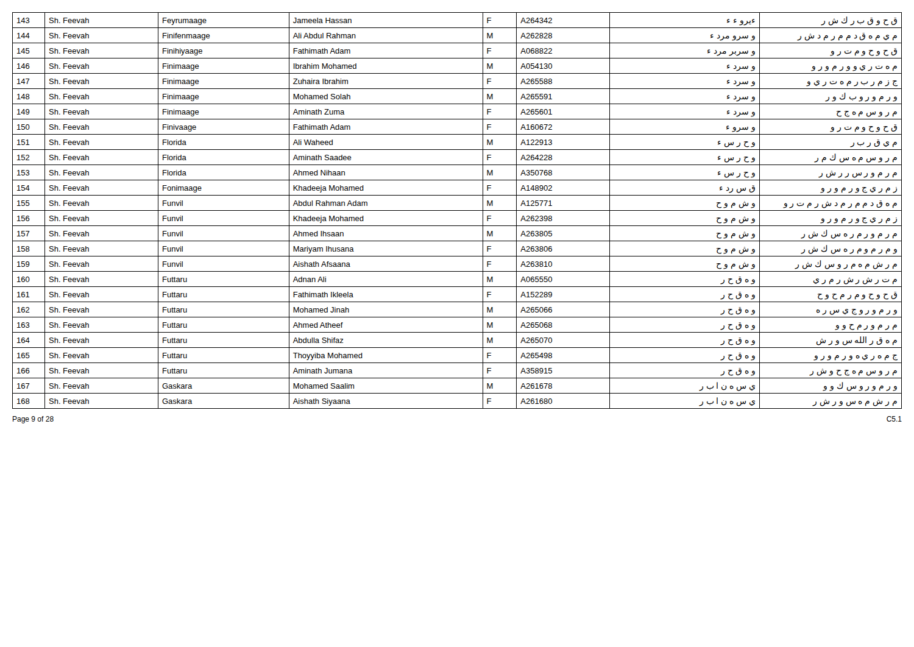| No | Island | House Name | Name | Gender | ID | House (Dhivehi) | Name (Dhivehi) |
| --- | --- | --- | --- | --- | --- | --- | --- |
| 143 | Sh. Feevah | Feyrumaage | Jameela Hassan | F | A264342 | ءيرو ء ء | ق ح و ق ب ر ك ش ر |
| 144 | Sh. Feevah | Finifenmaage | Ali Abdul Rahman | M | A262828 | و سرو مرد ء | م ي م ه ق د م م ر م د ش ر |
| 145 | Sh. Feevah | Finihiyaage | Fathimath Adam | F | A068822 | و سربر مرد ء | ق ح و ح و م ت ر و |
| 146 | Sh. Feevah | Finimaage | Ibrahim Mohamed | M | A054130 | و سرد ء | م ه ت ر ي و و ر م و ر و |
| 147 | Sh. Feevah | Finimaage | Zuhaira Ibrahim | F | A265588 | و سرد ء | ج ز م ر ب ر م ه ت ر ي و |
| 148 | Sh. Feevah | Finimaage | Mohamed Solah | M | A265591 | و سرد ء | و ر م و ر و ب ك و ر |
| 149 | Sh. Feevah | Finimaage | Aminath Zuma | F | A265601 | و سرد ء | م ر و س م ه ج ح |
| 150 | Sh. Feevah | Finivaage | Fathimath Adam | F | A160672 | و سرو ء | ق ح و ح و م ت ر و |
| 151 | Sh. Feevah | Florida | Ali Waheed | M | A122913 | و ح ر س ء | م ي ق ر ب ر |
| 152 | Sh. Feevah | Florida | Aminath Saadee | F | A264228 | و ح ر س ء | م ر و س م ه س ك م ر |
| 153 | Sh. Feevah | Florida | Ahmed Nihaan | M | A350768 | و ح ر س ء | م ر م و ر س ر ر ش ر |
| 154 | Sh. Feevah | Fonimaage | Khadeeja Mohamed | F | A148902 | ق س رد ء | ز م ر ي ج و ر م و ر و |
| 155 | Sh. Feevah | Funvil | Abdul Rahman Adam | M | A125771 | و ش م و ح | م ه ق د م م ر م د ش ر م ت ر و |
| 156 | Sh. Feevah | Funvil | Khadeeja Mohamed | F | A262398 | و ش م و ح | ز م ر ي ج و ر م و ر و |
| 157 | Sh. Feevah | Funvil | Ahmed Ihsaan | M | A263805 | و ش م و ح | م ر م و ر م ر ه س ك ش ر |
| 158 | Sh. Feevah | Funvil | Mariyam Ihusana | F | A263806 | و ش م و ح | و م ر م و م ر ه س ك ش ر |
| 159 | Sh. Feevah | Funvil | Aishath Afsaana | F | A263810 | و ش م و ح | م ر ش م ه م ر و س ك ش ر |
| 160 | Sh. Feevah | Futtaru | Adnan Ali | M | A065550 | و ه ق ح ر | م ت ر ش ر ش ر م ر ي |
| 161 | Sh. Feevah | Futtaru | Fathimath Ikleela | F | A152289 | و ه ق ح ر | ق ح و ح و م ر م ح و ح |
| 162 | Sh. Feevah | Futtaru | Mohamed Jinah | M | A265066 | و ه ق ح ر | و ر م و ر و ج ي س ر ه |
| 163 | Sh. Feevah | Futtaru | Ahmed Atheef | M | A265068 | و ه ق ح ر | م ر م و ر م ح و و |
| 164 | Sh. Feevah | Futtaru | Abdulla Shifaz | M | A265070 | و ه ق ح ر | م ه ق ر الله س و ر ش |
| 165 | Sh. Feevah | Futtaru | Thoyyiba Mohamed | F | A265498 | و ه ق ح ر | ج م ه ر ي ه و ر م و ر و |
| 166 | Sh. Feevah | Futtaru | Aminath Jumana | F | A358915 | و ه ق ح ر | م ر و س م ه ج ح و ش ر |
| 167 | Sh. Feevah | Gaskara | Mohamed Saalim | M | A261678 | ي س ه ن ا ب ر | و ر م و ر و س ك و و |
| 168 | Sh. Feevah | Gaskara | Aishath Siyaana | F | A261680 | ي س ه ن ا ب ر | م ر ش م ه س و ر ش ر |
Page 9 of 28 C5.1